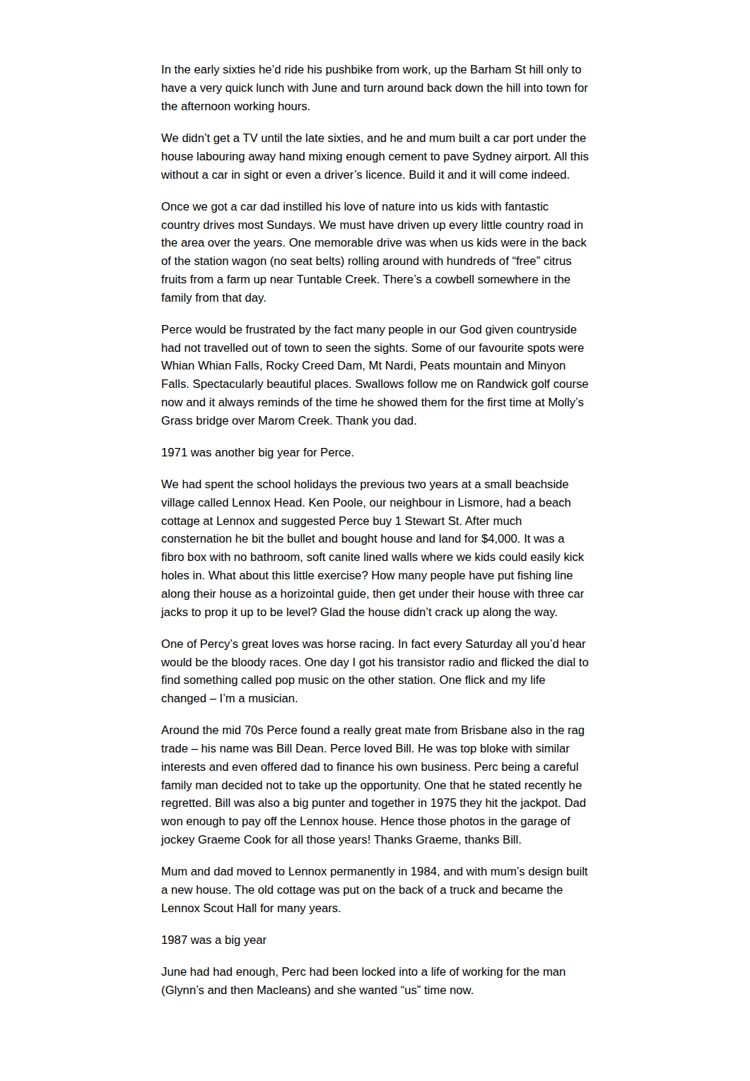In the early sixties he’d ride his pushbike from work, up the Barham St hill only to have a very quick lunch with June and turn around back down the hill into town for the afternoon working hours.
We didn’t get a TV until the late sixties, and he and mum built a car port under the house labouring away hand mixing enough cement to pave Sydney airport. All this without a car in sight or even a driver’s licence. Build it and it will come indeed.
Once we got a car dad instilled his love of nature into us kids with fantastic country drives most Sundays. We must have driven up every little country road in the area over the years. One memorable drive was when us kids were in the back of the station wagon (no seat belts) rolling around with hundreds of “free” citrus fruits from a farm up near Tuntable Creek. There’s a cowbell somewhere in the family from that day.
Perce would be frustrated by the fact many people in our God given countryside had not travelled out of town to seen the sights. Some of our favourite spots were Whian Whian Falls, Rocky Creed Dam, Mt Nardi, Peats mountain and Minyon Falls. Spectacularly beautiful places. Swallows follow me on Randwick golf course now and it always reminds of the time he showed them for the first time at Molly’s Grass bridge over Marom Creek. Thank you dad.
1971 was another big year for Perce.
We had spent the school holidays the previous two years at a small beachside village called Lennox Head. Ken Poole, our neighbour in Lismore, had a beach cottage at Lennox and suggested Perce buy 1 Stewart St. After much consternation he bit the bullet and bought house and land for $4,000. It was a fibro box with no bathroom, soft canite lined walls where we kids could easily kick holes in. What about this little exercise? How many people have put fishing line along their house as a horizointal guide, then get under their house with three car jacks to prop it up to be level? Glad the house didn’t crack up along the way.
One of Percy’s great loves was horse racing. In fact every Saturday all you’d hear would be the bloody races. One day I got his transistor radio and flicked the dial to find something called pop music on the other station. One flick and my life changed – I’m a musician.
Around the mid 70s Perce found a really great mate from Brisbane also in the rag trade – his name was Bill Dean. Perce loved Bill. He was top bloke with similar interests and even offered dad to finance his own business. Perc being a careful family man decided not to take up the opportunity. One that he stated recently he regretted. Bill was also a big punter and together in 1975 they hit the jackpot. Dad won enough to pay off the Lennox house. Hence those photos in the garage of jockey Graeme Cook for all those years! Thanks Graeme, thanks Bill.
Mum and dad moved to Lennox permanently in 1984, and with mum’s design built a new house. The old cottage was put on the back of a truck and became the Lennox Scout Hall for many years.
1987 was a big year
June had had enough, Perc had been locked into a life of working for the man (Glynn’s and then Macleans) and she wanted “us” time now.